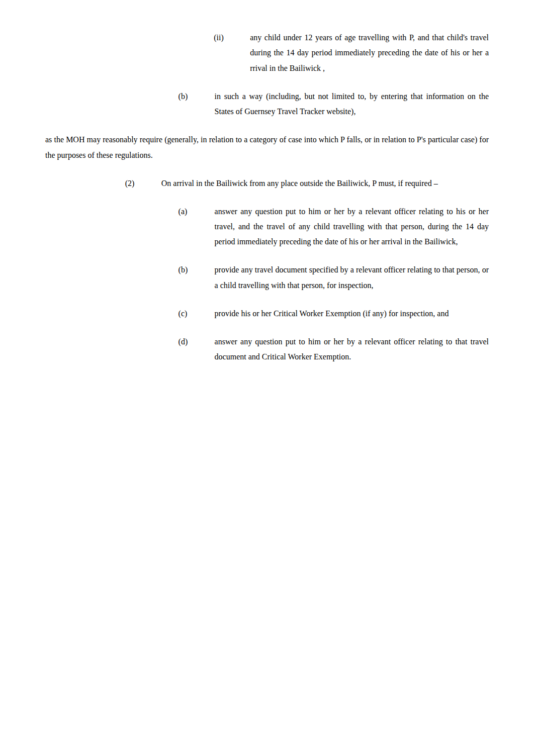(ii) any child under 12 years of age travelling with P, and that child's travel during the 14 day period immediately preceding the date of his or her a rrival in the Bailiwick ,
(b) in such a way (including, but not limited to, by entering that information on the States of Guernsey Travel Tracker website),
as the MOH may reasonably require (generally, in relation to a category of case into which P falls, or in relation to P's particular case) for the purposes of these regulations.
(2) On arrival in the Bailiwick from any place outside the Bailiwick, P must, if required –
(a) answer any question put to him or her by a relevant officer relating to his or her travel, and the travel of any child travelling with that person, during the 14 day period immediately preceding the date of his or her arrival in the Bailiwick,
(b) provide any travel document specified by a relevant officer relating to that person, or a child travelling with that person, for inspection,
(c) provide his or her Critical Worker Exemption (if any) for inspection, and
(d) answer any question put to him or her by a relevant officer relating to that travel document and Critical Worker Exemption.